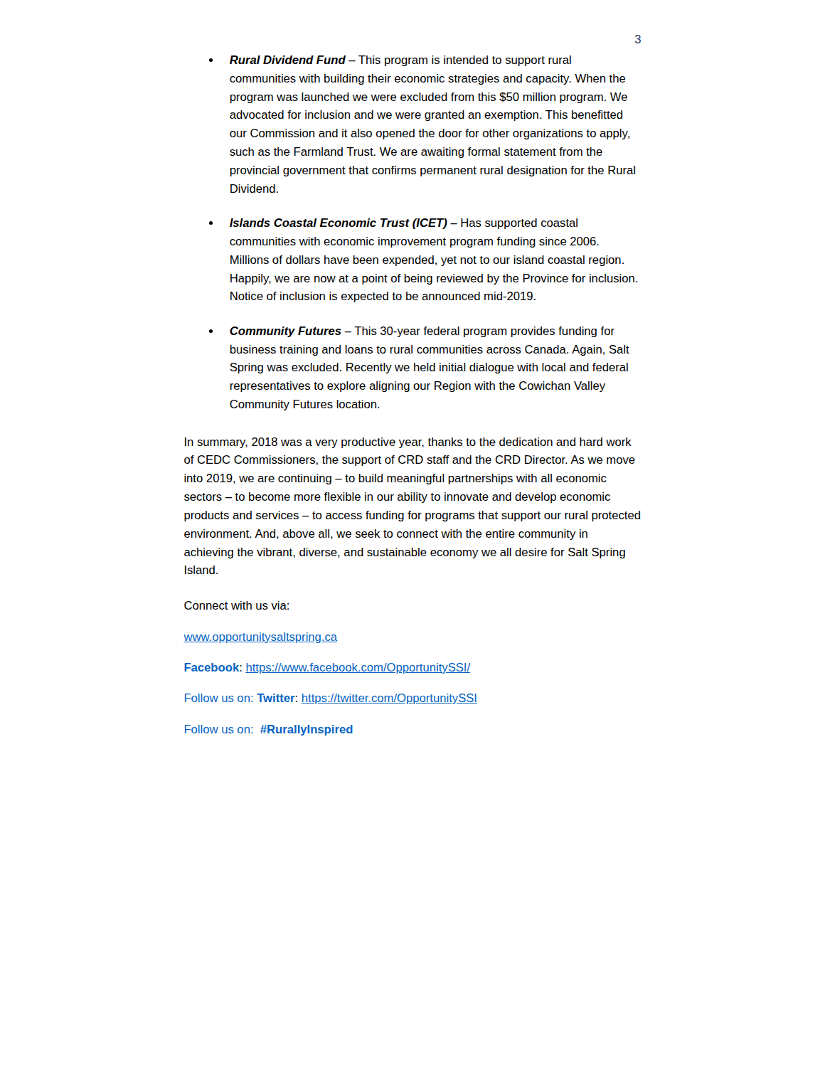3
Rural Dividend Fund – This program is intended to support rural communities with building their economic strategies and capacity. When the program was launched we were excluded from this $50 million program. We advocated for inclusion and we were granted an exemption. This benefitted our Commission and it also opened the door for other organizations to apply, such as the Farmland Trust. We are awaiting formal statement from the provincial government that confirms permanent rural designation for the Rural Dividend.
Islands Coastal Economic Trust (ICET) – Has supported coastal communities with economic improvement program funding since 2006. Millions of dollars have been expended, yet not to our island coastal region. Happily, we are now at a point of being reviewed by the Province for inclusion. Notice of inclusion is expected to be announced mid-2019.
Community Futures – This 30-year federal program provides funding for business training and loans to rural communities across Canada. Again, Salt Spring was excluded. Recently we held initial dialogue with local and federal representatives to explore aligning our Region with the Cowichan Valley Community Futures location.
In summary, 2018 was a very productive year, thanks to the dedication and hard work of CEDC Commissioners, the support of CRD staff and the CRD Director. As we move into 2019, we are continuing – to build meaningful partnerships with all economic sectors – to become more flexible in our ability to innovate and develop economic products and services – to access funding for programs that support our rural protected environment. And, above all, we seek to connect with the entire community in achieving the vibrant, diverse, and sustainable economy we all desire for Salt Spring Island.
Connect with us via:
www.opportunitysaltspring.ca
Facebook: https://www.facebook.com/OpportunitySSI/
Follow us on: Twitter: https://twitter.com/OpportunitySSI
Follow us on: #RurallyInspired